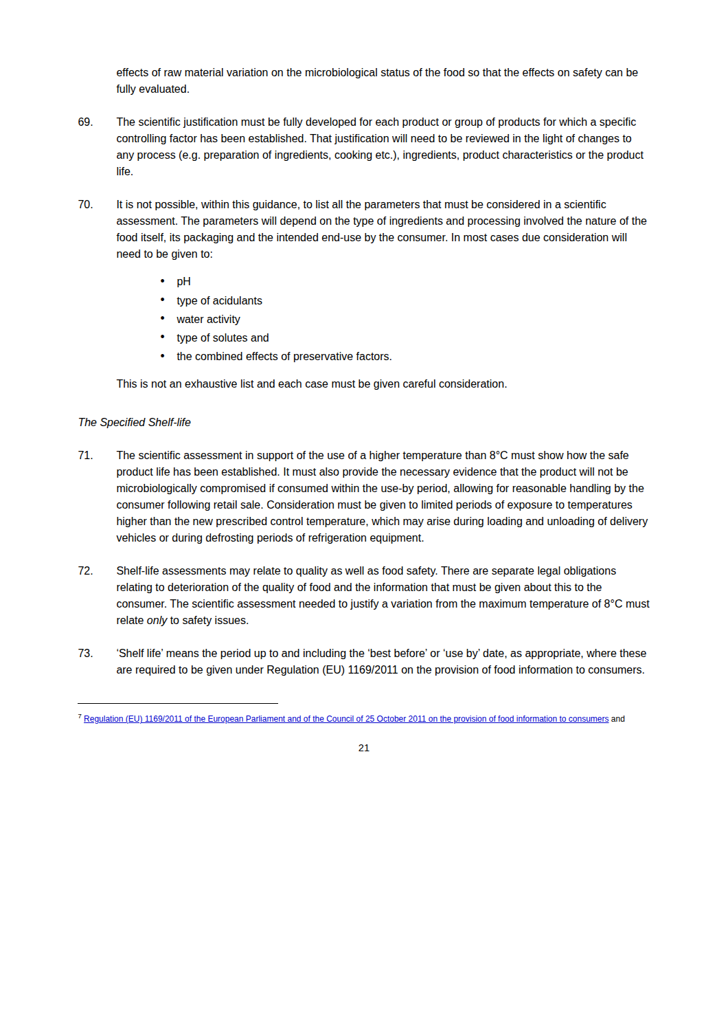effects of raw material variation on the microbiological status of the food so that the effects on safety can be fully evaluated.
69. The scientific justification must be fully developed for each product or group of products for which a specific controlling factor has been established. That justification will need to be reviewed in the light of changes to any process (e.g. preparation of ingredients, cooking etc.), ingredients, product characteristics or the product life.
70. It is not possible, within this guidance, to list all the parameters that must be considered in a scientific assessment. The parameters will depend on the type of ingredients and processing involved the nature of the food itself, its packaging and the intended end-use by the consumer. In most cases due consideration will need to be given to:
pH
type of acidulants
water activity
type of solutes and
the combined effects of preservative factors.
This is not an exhaustive list and each case must be given careful consideration.
The Specified Shelf-life
71. The scientific assessment in support of the use of a higher temperature than 8°C must show how the safe product life has been established. It must also provide the necessary evidence that the product will not be microbiologically compromised if consumed within the use-by period, allowing for reasonable handling by the consumer following retail sale. Consideration must be given to limited periods of exposure to temperatures higher than the new prescribed control temperature, which may arise during loading and unloading of delivery vehicles or during defrosting periods of refrigeration equipment.
72. Shelf-life assessments may relate to quality as well as food safety. There are separate legal obligations relating to deterioration of the quality of food and the information that must be given about this to the consumer. The scientific assessment needed to justify a variation from the maximum temperature of 8°C must relate only to safety issues.
73.‘Shelf life’ means the period up to and including the ‘best before’ or ‘use by’ date, as appropriate, where these are required to be given under Regulation (EU) 1169/2011 on the provision of food information to consumers.
7 Regulation (EU) 1169/2011 of the European Parliament and of the Council of 25 October 2011 on the provision of food information to consumers and
21